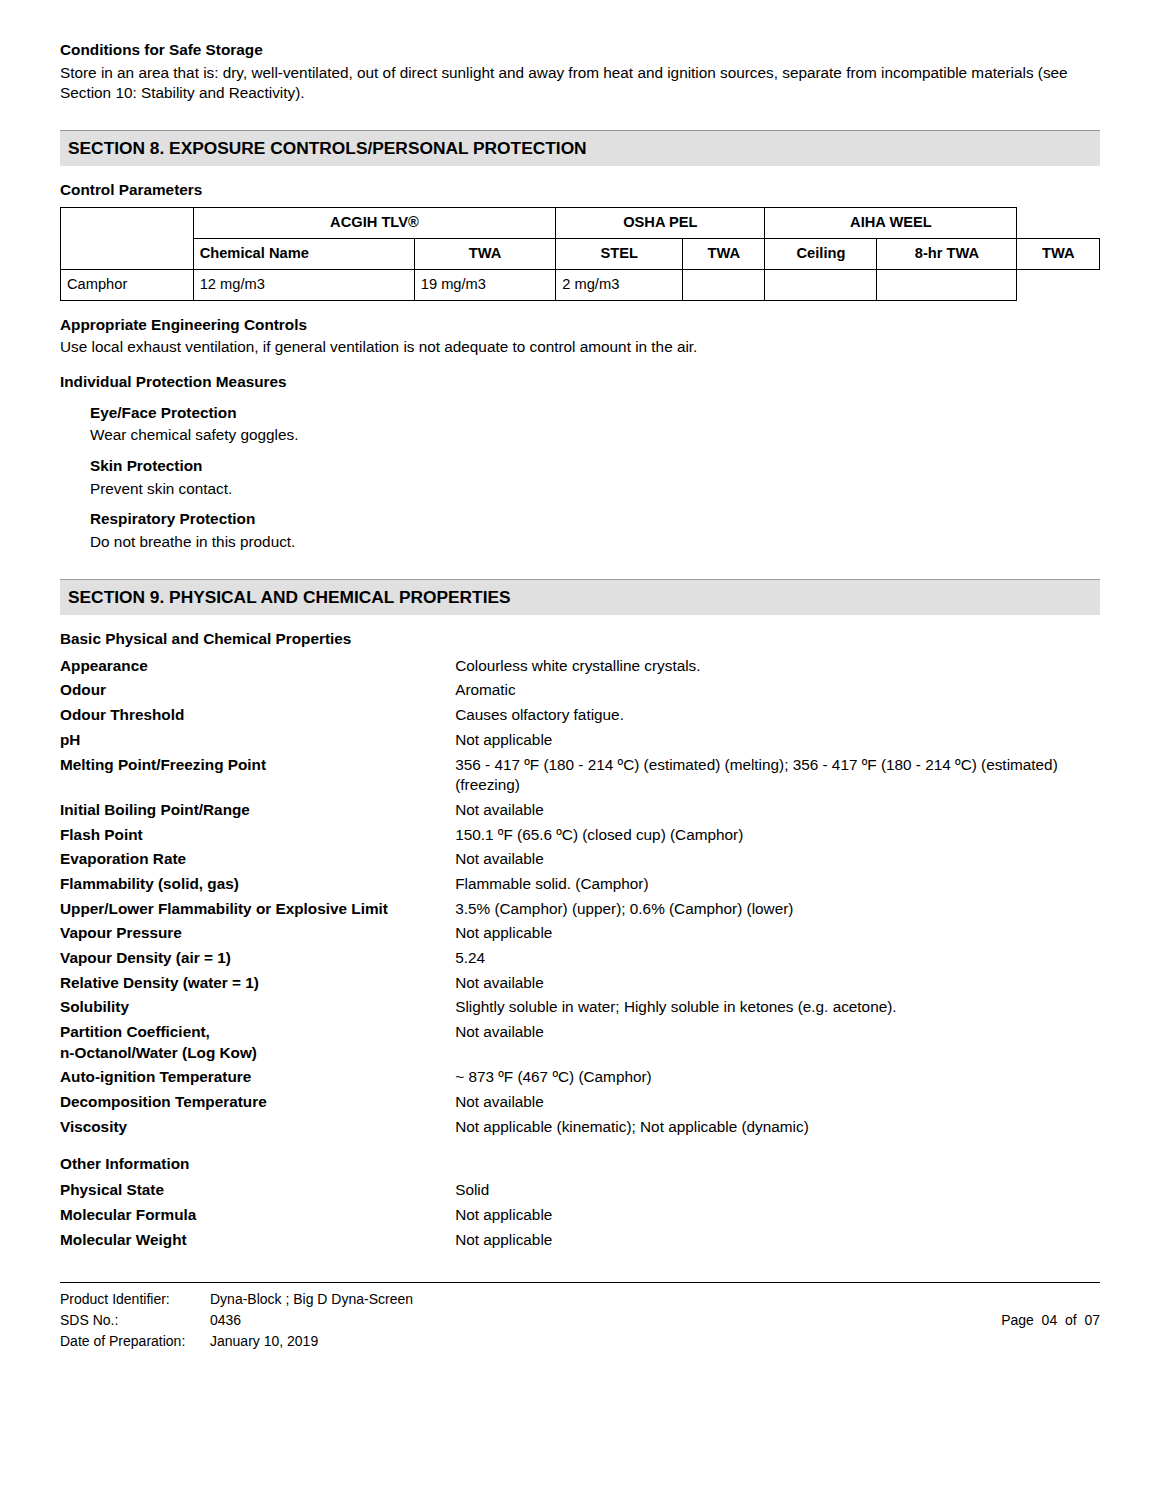Conditions for Safe Storage
Store in an area that is: dry, well-ventilated, out of direct sunlight and away from heat and ignition sources, separate from incompatible materials (see Section 10: Stability and Reactivity).
SECTION 8. EXPOSURE CONTROLS/PERSONAL PROTECTION
Control Parameters
| | ACGIH TLV® | OSHA PEL | AIHA WEEL |
| --- | --- | --- | --- |
| Chemical Name | TWA | STEL | TWA | Ceiling | 8-hr TWA | TWA |
| Camphor | 12 mg/m3 | 19 mg/m3 | 2 mg/m3 | | | |
Appropriate Engineering Controls
Use local exhaust ventilation, if general ventilation is not adequate to control amount in the air.
Individual Protection Measures
Eye/Face Protection
Wear chemical safety goggles.
Skin Protection
Prevent skin contact.
Respiratory Protection
Do not breathe in this product.
SECTION 9. PHYSICAL AND CHEMICAL PROPERTIES
Basic Physical and Chemical Properties
| Appearance | Colourless white crystalline crystals. |
| Odour | Aromatic |
| Odour Threshold | Causes olfactory fatigue. |
| pH | Not applicable |
| Melting Point/Freezing Point | 356 - 417 ºF (180 - 214 ºC) (estimated) (melting); 356 - 417 ºF (180 - 214 ºC) (estimated) (freezing) |
| Initial Boiling Point/Range | Not available |
| Flash Point | 150.1 ºF (65.6 ºC) (closed cup) (Camphor) |
| Evaporation Rate | Not available |
| Flammability (solid, gas) | Flammable solid. (Camphor) |
| Upper/Lower Flammability or Explosive Limit | 3.5% (Camphor) (upper); 0.6% (Camphor) (lower) |
| Vapour Pressure | Not applicable |
| Vapour Density (air = 1) | 5.24 |
| Relative Density (water = 1) | Not available |
| Solubility | Slightly soluble in water; Highly soluble in ketones (e.g. acetone). |
| Partition Coefficient, n-Octanol/Water (Log Kow) | Not available |
| Auto-ignition Temperature | ~ 873 ºF (467 ºC) (Camphor) |
| Decomposition Temperature | Not available |
| Viscosity | Not applicable (kinematic); Not applicable (dynamic) |
Other Information
| Physical State | Solid |
| Molecular Formula | Not applicable |
| Molecular Weight | Not applicable |
| Product Identifier: | Dyna-Block ; Big D Dyna-Screen | |
| SDS No.: | 0436 | Page 04 of 07 |
| Date of Preparation: | January 10, 2019 | |